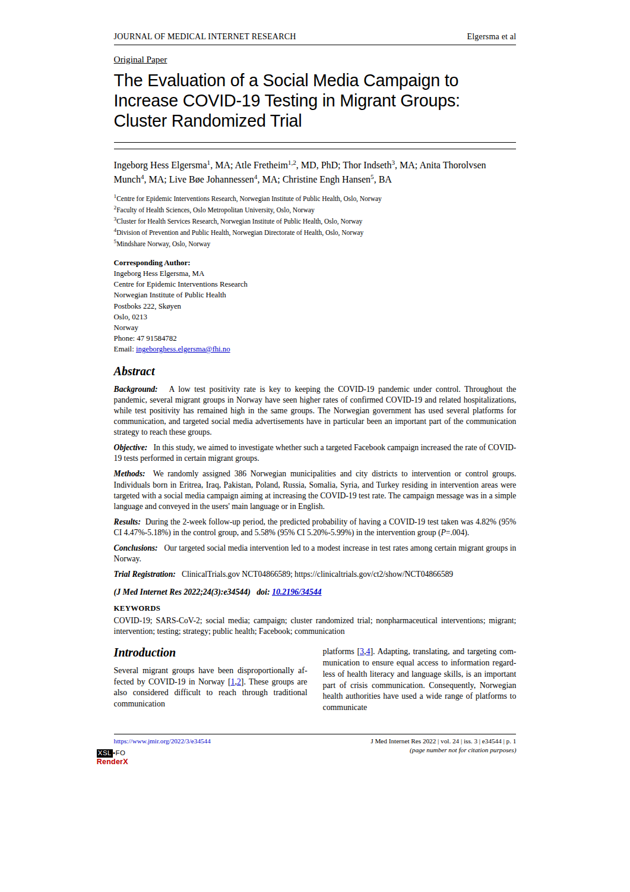Journal of Medical Internet Research Elgersma et al
Original Paper
The Evaluation of a Social Media Campaign to Increase COVID-19 Testing in Migrant Groups: Cluster Randomized Trial
Ingeborg Hess Elgersma1, MA; Atle Fretheim1,2, MD, PhD; Thor Indseth3, MA; Anita Thorolvsen Munch4, MA; Live Bøe Johannessen4, MA; Christine Engh Hansen5, BA
1Centre for Epidemic Interventions Research, Norwegian Institute of Public Health, Oslo, Norway
2Faculty of Health Sciences, Oslo Metropolitan University, Oslo, Norway
3Cluster for Health Services Research, Norwegian Institute of Public Health, Oslo, Norway
4Division of Prevention and Public Health, Norwegian Directorate of Health, Oslo, Norway
5Mindshare Norway, Oslo, Norway
Corresponding Author:
Ingeborg Hess Elgersma, MA
Centre for Epidemic Interventions Research
Norwegian Institute of Public Health
Postboks 222, Skøyen
Oslo, 0213
Norway
Phone: 47 91584782
Email: ingeborghess.elgersma@fhi.no
Abstract
Background: A low test positivity rate is key to keeping the COVID-19 pandemic under control. Throughout the pandemic, several migrant groups in Norway have seen higher rates of confirmed COVID-19 and related hospitalizations, while test positivity has remained high in the same groups. The Norwegian government has used several platforms for communication, and targeted social media advertisements have in particular been an important part of the communication strategy to reach these groups.
Objective: In this study, we aimed to investigate whether such a targeted Facebook campaign increased the rate of COVID-19 tests performed in certain migrant groups.
Methods: We randomly assigned 386 Norwegian municipalities and city districts to intervention or control groups. Individuals born in Eritrea, Iraq, Pakistan, Poland, Russia, Somalia, Syria, and Turkey residing in intervention areas were targeted with a social media campaign aiming at increasing the COVID-19 test rate. The campaign message was in a simple language and conveyed in the users' main language or in English.
Results: During the 2-week follow-up period, the predicted probability of having a COVID-19 test taken was 4.82% (95% CI 4.47%-5.18%) in the control group, and 5.58% (95% CI 5.20%-5.99%) in the intervention group (P=.004).
Conclusions: Our targeted social media intervention led to a modest increase in test rates among certain migrant groups in Norway.
Trial Registration: ClinicalTrials.gov NCT04866589; https://clinicaltrials.gov/ct2/show/NCT04866589
(J Med Internet Res 2022;24(3):e34544) doi: 10.2196/34544
KEYWORDS
COVID-19; SARS-CoV-2; social media; campaign; cluster randomized trial; nonpharmaceutical interventions; migrant; intervention; testing; strategy; public health; Facebook; communication
Introduction
Several migrant groups have been disproportionally affected by COVID-19 in Norway [1,2]. These groups are also considered difficult to reach through traditional communication
platforms [3,4]. Adapting, translating, and targeting communication to ensure equal access to information regardless of health literacy and language skills, is an important part of crisis communication. Consequently, Norwegian health authorities have used a wide range of platforms to communicate
https://www.jmir.org/2022/3/e34544
J Med Internet Res 2022 | vol. 24 | iss. 3 | e34544 | p. 1
(page number not for citation purposes)
XSL•FO
Render X